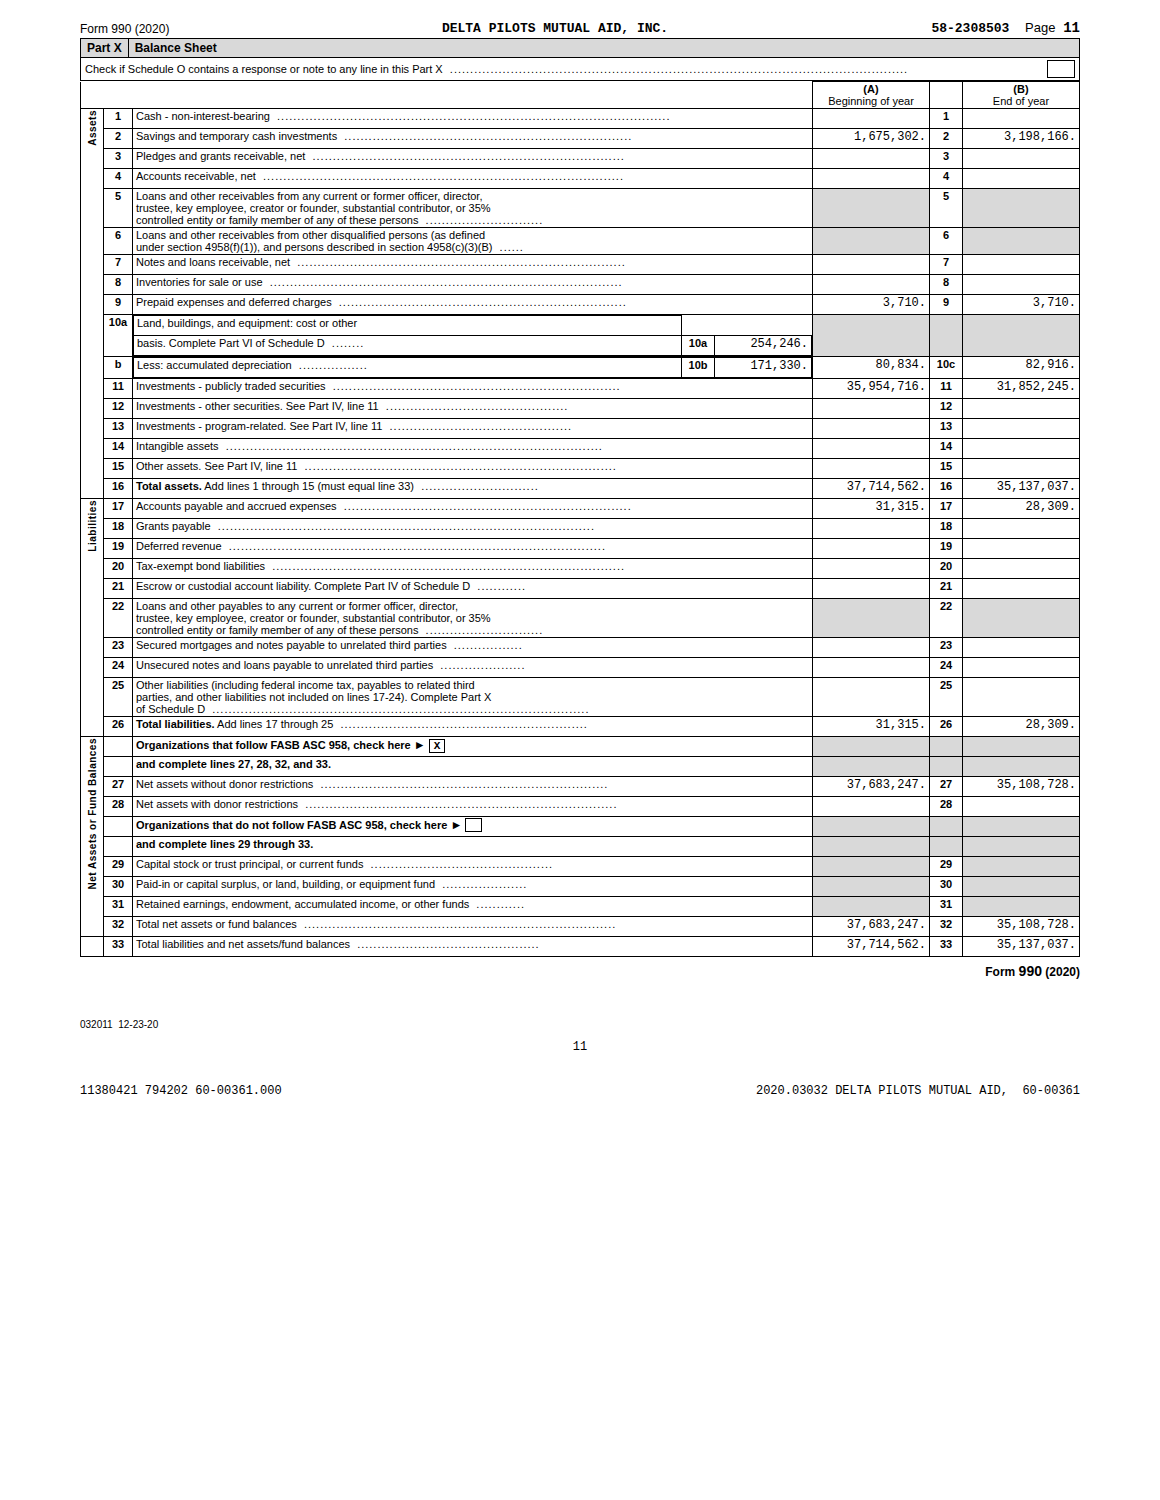Form 990 (2020)
DELTA PILOTS MUTUAL AID, INC.
58-2308503 Page 11
Part X
Balance Sheet
Check if Schedule O contains a response or note to any line in this Part X .................................................................................................................
| | | | (A) Beginning of year | | (B) End of year |
| Assets | 1 | Cash - non-interest-bearing ................................................................................................. | | 1 | |
| 2 | Savings and temporary cash investments ....................................................................... | 1,675,302. | 2 | 3,198,166. |
| 3 | Pledges and grants receivable, net ............................................................................. | | 3 | |
| 4 | Accounts receivable, net ......................................................................................... | | 4 | |
| 5 | Loans and other receivables from any current or former officer, director, trustee, key employee, creator or founder, substantial contributor, or 35% controlled entity or family member of any of these persons ............................. | | 5 | |
| 6 | Loans and other receivables from other disqualified persons (as defined under section 4958(f)(1)), and persons described in section 4958(c)(3)(B) ...... | | 6 | |
| 7 | Notes and loans receivable, net ................................................................................. | | 7 | |
| 8 | Inventories for sale or use ....................................................................................... | | 8 | |
| 9 | Prepaid expenses and deferred charges ....................................................................... | 3,710. | 9 | 3,710. |
| 10a | / Land, buildings, and equipment: cost or other / / / / basis. Complete Part VI of Schedule D ........ / 10a / 254,246. / | | | |
| b | / Less: accumulated depreciation ................. / 10b / 171,330. / | 80,834. | 10c | 82,916. |
| 11 | Investments - publicly traded securities ....................................................................... | 35,954,716. | 11 | 31,852,245. |
| 12 | Investments - other securities. See Part IV, line 11 ............................................. | | 12 | |
| 13 | Investments - program-related. See Part IV, line 11 ............................................. | | 13 | |
| 14 | Intangible assets ............................................................................................. | | 14 | |
| 15 | Other assets. See Part IV, line 11 ............................................................................. | | 15 | |
| 16 | Total assets. Add lines 1 through 15 (must equal line 33) ............................. | 37,714,562. | 16 | 35,137,037. |
| Liabilities | 17 | Accounts payable and accrued expenses ....................................................................... | 31,315. | 17 | 28,309. |
| 18 | Grants payable ............................................................................................. | | 18 | |
| 19 | Deferred revenue ............................................................................................. | | 19 | |
| 20 | Tax-exempt bond liabilities ....................................................................................... | | 20 | |
| 21 | Escrow or custodial account liability. Complete Part IV of Schedule D ............ | | 21 | |
| 22 | Loans and other payables to any current or former officer, director, trustee, key employee, creator or founder, substantial contributor, or 35% controlled entity or family member of any of these persons ............................. | | 22 | |
| 23 | Secured mortgages and notes payable to unrelated third parties ................. | | 23 | |
| 24 | Unsecured notes and loans payable to unrelated third parties ..................... | | 24 | |
| 25 | Other liabilities (including federal income tax, payables to related third parties, and other liabilities not included on lines 17-24). Complete Part X of Schedule D ............................................................................................. | | 25 | |
| 26 | Total liabilities. Add lines 17 through 25 ............................................................. | 31,315. | 26 | 28,309. |
| Net Assets or Fund Balances | | Organizations that follow FASB ASC 958, check here ► X | | | |
| | and complete lines 27, 28, 32, and 33. | | | |
| 27 | Net assets without donor restrictions ....................................................................... | 37,683,247. | 27 | 35,108,728. |
| 28 | Net assets with donor restrictions ............................................................................. | | 28 | |
| | Organizations that do not follow FASB ASC 958, check here ► | | | |
| | and complete lines 29 through 33. | | | |
| 29 | Capital stock or trust principal, or current funds ............................................. | | 29 | |
| 30 | Paid-in or capital surplus, or land, building, or equipment fund ..................... | | 30 | |
| 31 | Retained earnings, endowment, accumulated income, or other funds ............ | | 31 | |
| 32 | Total net assets or fund balances ............................................................................. | 37,683,247. | 32 | 35,108,728. |
| | 33 | Total liabilities and net assets/fund balances ............................................. | 37,714,562. | 33 | 35,137,037. |
Form 990 (2020)
032011 12-23-20
11
11380421 794202 60-00361.000
2020.03032 DELTA PILOTS MUTUAL AID, 60-00361